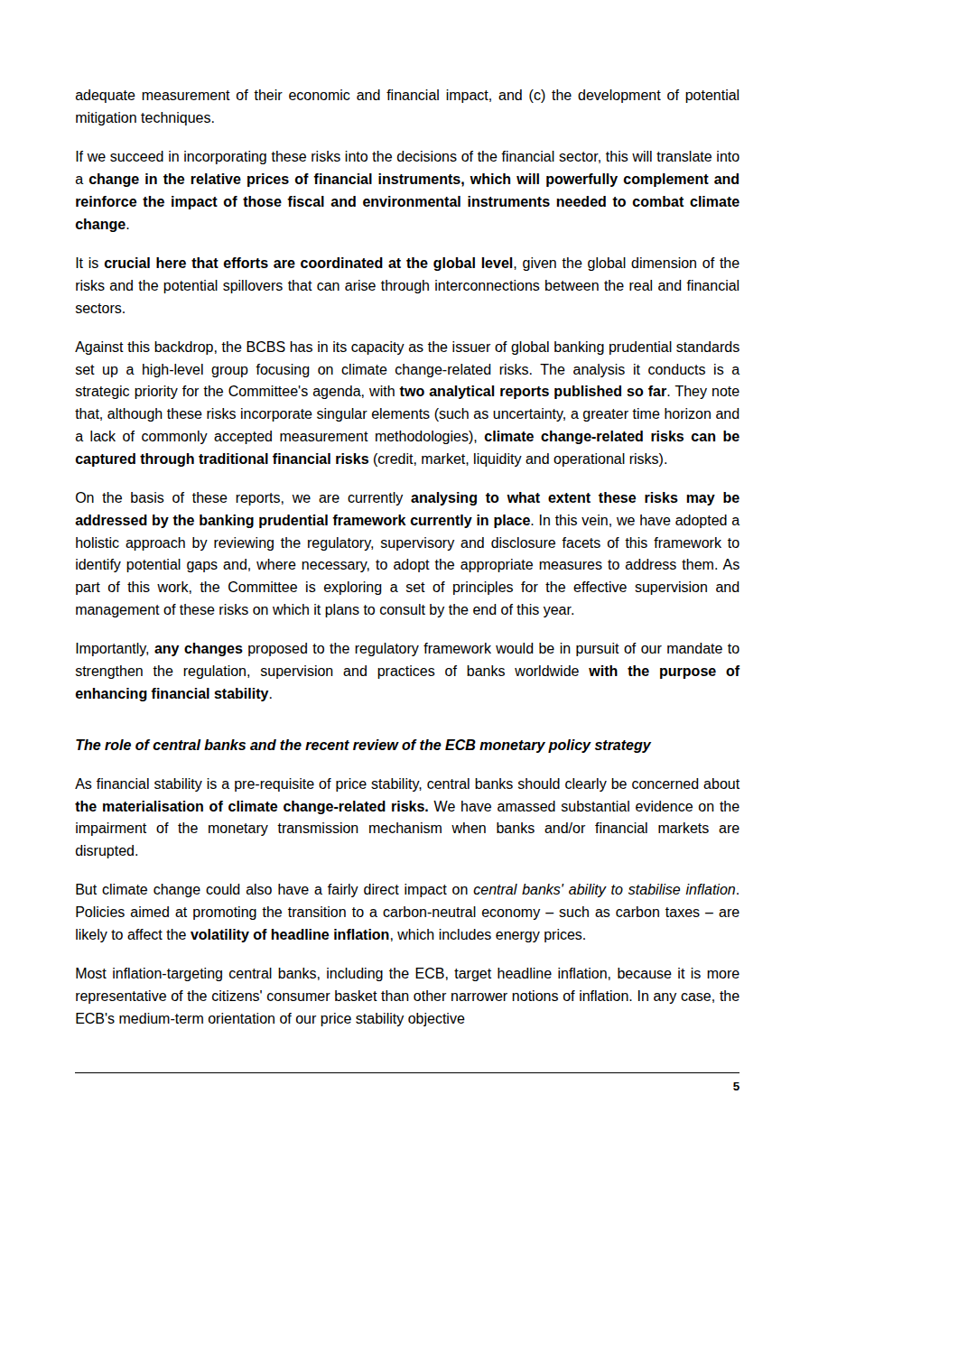adequate measurement of their economic and financial impact, and (c) the development of potential mitigation techniques.
If we succeed in incorporating these risks into the decisions of the financial sector, this will translate into a change in the relative prices of financial instruments, which will powerfully complement and reinforce the impact of those fiscal and environmental instruments needed to combat climate change.
It is crucial here that efforts are coordinated at the global level, given the global dimension of the risks and the potential spillovers that can arise through interconnections between the real and financial sectors.
Against this backdrop, the BCBS has in its capacity as the issuer of global banking prudential standards set up a high-level group focusing on climate change-related risks. The analysis it conducts is a strategic priority for the Committee's agenda, with two analytical reports published so far. They note that, although these risks incorporate singular elements (such as uncertainty, a greater time horizon and a lack of commonly accepted measurement methodologies), climate change-related risks can be captured through traditional financial risks (credit, market, liquidity and operational risks).
On the basis of these reports, we are currently analysing to what extent these risks may be addressed by the banking prudential framework currently in place. In this vein, we have adopted a holistic approach by reviewing the regulatory, supervisory and disclosure facets of this framework to identify potential gaps and, where necessary, to adopt the appropriate measures to address them. As part of this work, the Committee is exploring a set of principles for the effective supervision and management of these risks on which it plans to consult by the end of this year.
Importantly, any changes proposed to the regulatory framework would be in pursuit of our mandate to strengthen the regulation, supervision and practices of banks worldwide with the purpose of enhancing financial stability.
The role of central banks and the recent review of the ECB monetary policy strategy
As financial stability is a pre-requisite of price stability, central banks should clearly be concerned about the materialisation of climate change-related risks. We have amassed substantial evidence on the impairment of the monetary transmission mechanism when banks and/or financial markets are disrupted.
But climate change could also have a fairly direct impact on central banks' ability to stabilise inflation. Policies aimed at promoting the transition to a carbon-neutral economy – such as carbon taxes – are likely to affect the volatility of headline inflation, which includes energy prices.
Most inflation-targeting central banks, including the ECB, target headline inflation, because it is more representative of the citizens' consumer basket than other narrower notions of inflation. In any case, the ECB's medium-term orientation of our price stability objective
5